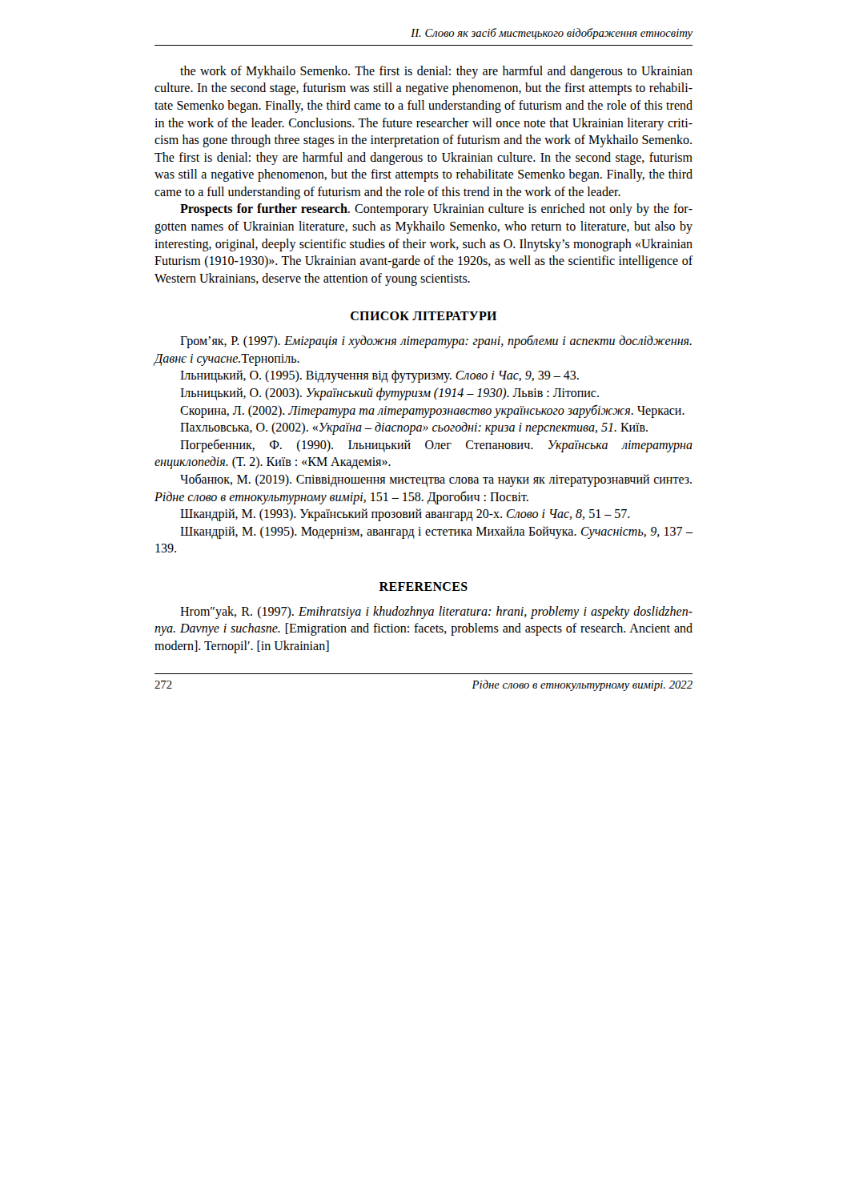II. Слово як засіб мистецького відображення етносвіту
the work of Mykhailo Semenko. The first is denial: they are harmful and dangerous to Ukrainian culture. In the second stage, futurism was still a negative phenomenon, but the first attempts to rehabilitate Semenko began. Finally, the third came to a full understanding of futurism and the role of this trend in the work of the leader. Conclusions. The future researcher will once note that Ukrainian literary criticism has gone through three stages in the interpretation of futurism and the work of Mykhailo Semenko. The first is denial: they are harmful and dangerous to Ukrainian culture. In the second stage, futurism was still a negative phenomenon, but the first attempts to rehabilitate Semenko began. Finally, the third came to a full understanding of futurism and the role of this trend in the work of the leader.
Prospects for further research. Contemporary Ukrainian culture is enriched not only by the forgotten names of Ukrainian literature, such as Mykhailo Semenko, who return to literature, but also by interesting, original, deeply scientific studies of their work, such as O. Ilnytsky’s monograph «Ukrainian Futurism (1910-1930)». The Ukrainian avant-garde of the 1920s, as well as the scientific intelligence of Western Ukrainians, deserve the attention of young scientists.
СПИСОК ЛІТЕРАТУРИ
Гром’як, Р. (1997). Еміграція і художня література: грані, проблеми і аспекти дослідження. Давнє і сучасне. Тернопіль.
Ільницький, О. (1995). Відлучення від футуризму. Слово і Час, 9, 39 – 43.
Ільницький, О. (2003). Український футуризм (1914 – 1930). Львів : Літопис.
Скорина, Л. (2002). Література та літературознавство українського зарубіжжя. Черкаси.
Пахльовська, О. (2002). «Україна – діаспора» сьогодні: криза і перспектива, 51. Київ.
Погребенник, Ф. (1990). Ільницький Олег Степанович. Українська літературна енциклопедія. (Т. 2). Київ : «КМ Академія».
Чобанюк, М. (2019). Співвідношення мистецтва слова та науки як літературознавчий синтез. Рідне слово в етнокультурному вимірі, 151 – 158. Дрогобич : Посвіт.
Шкандрій, М. (1993). Український прозовий авангард 20-х. Слово і Час, 8, 51 – 57.
Шкандрій, М. (1995). Модернізм, авангард і естетика Михайла Бойчука. Сучасність, 9, 137 – 139.
REFERENCES
Hrom″yak, R. (1997). Emihratsiya i khudozhnya literatura: hrani, problemy i aspekty doslidzhennya. Davnye i suchasne. [Emigration and fiction: facets, problems and aspects of research. Ancient and modern]. Ternopil′. [in Ukrainian]
272 Рідне слово в етнокультурному вимірі. 2022